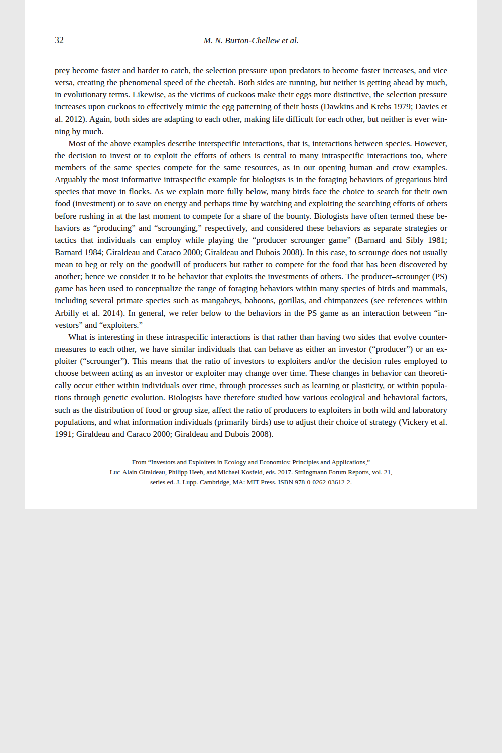32 M. N. Burton-Chellew et al.
prey become faster and harder to catch, the selection pressure upon predators to become faster increases, and vice versa, creating the phenomenal speed of the cheetah. Both sides are running, but neither is getting ahead by much, in evolutionary terms. Likewise, as the victims of cuckoos make their eggs more distinctive, the selection pressure increases upon cuckoos to effectively mimic the egg patterning of their hosts (Dawkins and Krebs 1979; Davies et al. 2012). Again, both sides are adapting to each other, making life difficult for each other, but neither is ever winning by much.
Most of the above examples describe interspecific interactions, that is, interactions between species. However, the decision to invest or to exploit the efforts of others is central to many intraspecific interactions too, where members of the same species compete for the same resources, as in our opening human and crow examples. Arguably the most informative intraspecific example for biologists is in the foraging behaviors of gregarious bird species that move in flocks. As we explain more fully below, many birds face the choice to search for their own food (investment) or to save on energy and perhaps time by watching and exploiting the searching efforts of others before rushing in at the last moment to compete for a share of the bounty. Biologists have often termed these behaviors as “producing” and “scrounging,” respectively, and considered these behaviors as separate strategies or tactics that individuals can employ while playing the “producer–scrounger game” (Barnard and Sibly 1981; Barnard 1984; Giraldeau and Caraco 2000; Giraldeau and Dubois 2008). In this case, to scrounge does not usually mean to beg or rely on the goodwill of producers but rather to compete for the food that has been discovered by another; hence we consider it to be behavior that exploits the investments of others. The producer–scrounger (PS) game has been used to conceptualize the range of foraging behaviors within many species of birds and mammals, including several primate species such as mangabeys, baboons, gorillas, and chimpanzees (see references within Arbilly et al. 2014). In general, we refer below to the behaviors in the PS game as an interaction between “investors” and “exploiters.”
What is interesting in these intraspecific interactions is that rather than having two sides that evolve countermeasures to each other, we have similar individuals that can behave as either an investor (“producer”) or an exploiter (“scrounger”). This means that the ratio of investors to exploiters and/or the decision rules employed to choose between acting as an investor or exploiter may change over time. These changes in behavior can theoretically occur either within individuals over time, through processes such as learning or plasticity, or within populations through genetic evolution. Biologists have therefore studied how various ecological and behavioral factors, such as the distribution of food or group size, affect the ratio of producers to exploiters in both wild and laboratory populations, and what information individuals (primarily birds) use to adjust their choice of strategy (Vickery et al. 1991; Giraldeau and Caraco 2000; Giraldeau and Dubois 2008).
From “Investors and Exploiters in Ecology and Economics: Principles and Applications,”
Luc-Alain Giraldeau, Philipp Heeb, and Michael Kosfeld, eds. 2017. Strüngmann Forum Reports, vol. 21,
series ed. J. Lupp. Cambridge, MA: MIT Press. ISBN 978-0-0262-03612-2.